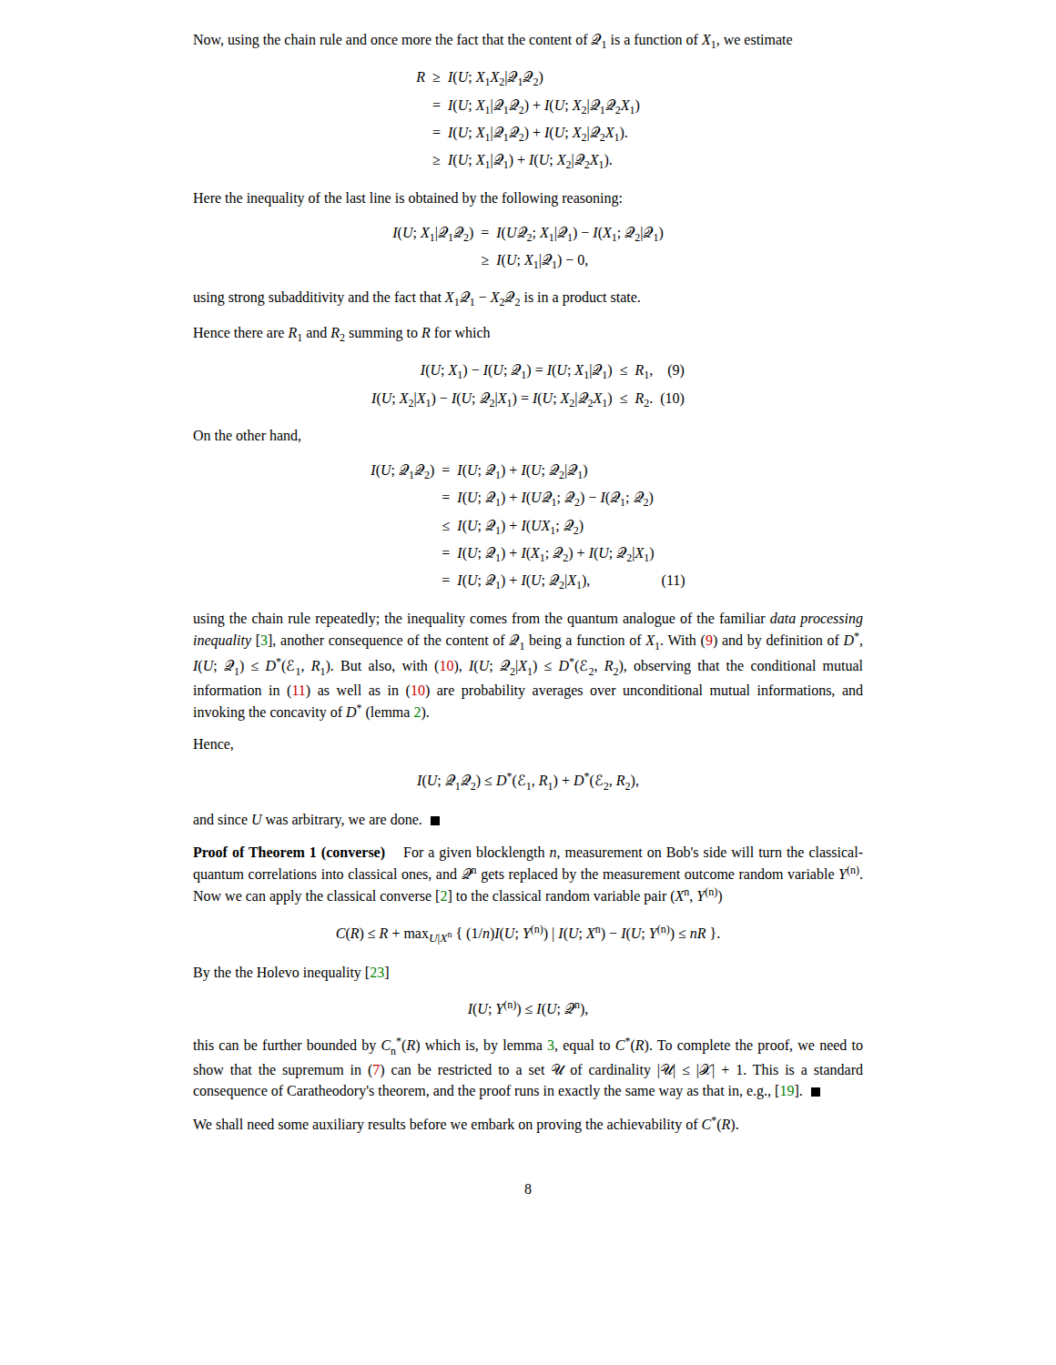Now, using the chain rule and once more the fact that the content of 𝒬1 is a function of X 1, we estimate
| R | ≥ | I ( U ; X 1 X 2 /𝒬 1 𝒬 2 ) |
| | = | I ( U ; X 1 /𝒬 1 𝒬 2 ) + I ( U ; X 2 /𝒬 1 𝒬 2 X 1 ) |
| | = | I ( U ; X 1 /𝒬 1 𝒬 2 ) + I ( U ; X 2 /𝒬 2 X 1 ). |
| | ≥ | I ( U ; X 1 /𝒬 1 ) + I ( U ; X 2 /𝒬 2 X 1 ). |
Here the inequality of the last line is obtained by the following reasoning:
| I ( U ; X 1 /𝒬 1 𝒬 2 ) | = | I ( U 𝒬 2 ; X 1 /𝒬 1 ) − I ( X 1 ; 𝒬 2 /𝒬 1 ) |
| | ≥ | I ( U ; X 1 /𝒬 1 ) − 0, |
using strong subadditivity and the fact that X 1 𝒬1 − X 2 𝒬2 is in a product state.
Hence there are R 1 and R 2 summing to R for which
| I ( U ; X 1 ) − I ( U ; 𝒬 1 ) = I ( U ; X 1 /𝒬 1 ) | ≤ | R 1 , | (9) |
| I ( U ; X 2 / X 1 ) − I ( U ; 𝒬 2 / X 1 ) = I ( U ; X 2 /𝒬 2 X 1 ) | ≤ | R 2 . | (10) |
On the other hand,
| I ( U ; 𝒬 1 𝒬 2 ) | = | I ( U ; 𝒬 1 ) + I ( U ; 𝒬 2 /𝒬 1 ) | |
| | = | I ( U ; 𝒬 1 ) + I ( U 𝒬 1 ; 𝒬 2 ) − I (𝒬 1 ; 𝒬 2 ) | |
| | ≤ | I ( U ; 𝒬 1 ) + I ( UX 1 ; 𝒬 2 ) | |
| | = | I ( U ; 𝒬 1 ) + I ( X 1 ; 𝒬 2 ) + I ( U ; 𝒬 2 / X 1 ) | |
| | = | I ( U ; 𝒬 1 ) + I ( U ; 𝒬 2 / X 1 ), | (11) |
using the chain rule repeatedly; the inequality comes from the quantum analogue of the familiar data processing inequality [3], another consequence of the content of 𝒬1 being a function of X 1. With (9) and by definition of D*, I(U; 𝒬1) ≤ D*(ℰ1, R 1). But also, with (10), I(U; 𝒬2|X 1) ≤ D*(ℰ2, R 2), observing that the conditional mutual information in (11) as well as in (10) are probability averages over unconditional mutual informations, and invoking the concavity of D* (lemma 2).
Hence,
I(U; 𝒬1 𝒬2) ≤ D*(ℰ1, R 1) + D*(ℰ2, R 2),
and since U was arbitrary, we are done.
Proof of Theorem 1 (converse) For a given blocklength n, measurement on Bob's side will turn the classical-quantum correlations into classical ones, and 𝒬n gets replaced by the measurement outcome random variable Y(n). Now we can apply the classical converse [2] to the classical random variable pair (Xn, Y(n))
C(R) ≤ R + maxU|Xn { (1/n)I(U; Y(n)) | I(U; Xn) − I(U; Y(n)) ≤ nR }.
By the the Holevo inequality [23]
I(U; Y(n)) ≤ I(U; 𝒬n),
this can be further bounded by Cn*(R) which is, by lemma 3, equal to C*(R). To complete the proof, we need to show that the supremum in (7) can be restricted to a set 𝒰 of cardinality |𝒰| ≤ |𝒳| + 1. This is a standard consequence of Caratheodory's theorem, and the proof runs in exactly the same way as that in, e.g., [19].
We shall need some auxiliary results before we embark on proving the achievability of C*(R).
8